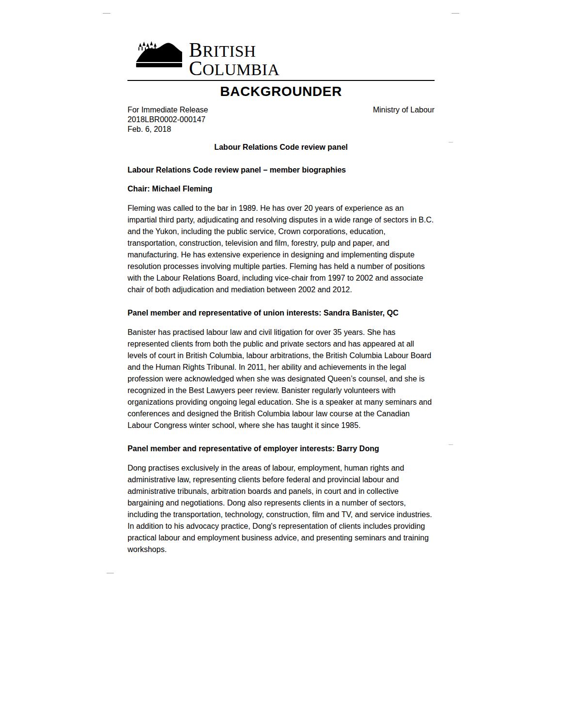BRITISH COLUMBIA
BACKGROUNDER
For Immediate Release
2018LBR0002-000147
Feb. 6, 2018
Ministry of Labour
Labour Relations Code review panel
Labour Relations Code review panel – member biographies
Chair: Michael Fleming
Fleming was called to the bar in 1989. He has over 20 years of experience as an impartial third party, adjudicating and resolving disputes in a wide range of sectors in B.C. and the Yukon, including the public service, Crown corporations, education, transportation, construction, television and film, forestry, pulp and paper, and manufacturing. He has extensive experience in designing and implementing dispute resolution processes involving multiple parties. Fleming has held a number of positions with the Labour Relations Board, including vice-chair from 1997 to 2002 and associate chair of both adjudication and mediation between 2002 and 2012.
Panel member and representative of union interests: Sandra Banister, QC
Banister has practised labour law and civil litigation for over 35 years. She has represented clients from both the public and private sectors and has appeared at all levels of court in British Columbia, labour arbitrations, the British Columbia Labour Board and the Human Rights Tribunal. In 2011, her ability and achievements in the legal profession were acknowledged when she was designated Queen’s counsel, and she is recognized in the Best Lawyers peer review. Banister regularly volunteers with organizations providing ongoing legal education. She is a speaker at many seminars and conferences and designed the British Columbia labour law course at the Canadian Labour Congress winter school, where she has taught it since 1985.
Panel member and representative of employer interests: Barry Dong
Dong practises exclusively in the areas of labour, employment, human rights and administrative law, representing clients before federal and provincial labour and administrative tribunals, arbitration boards and panels, in court and in collective bargaining and negotiations. Dong also represents clients in a number of sectors, including the transportation, technology, construction, film and TV, and service industries. In addition to his advocacy practice, Dong's representation of clients includes providing practical labour and employment business advice, and presenting seminars and training workshops.